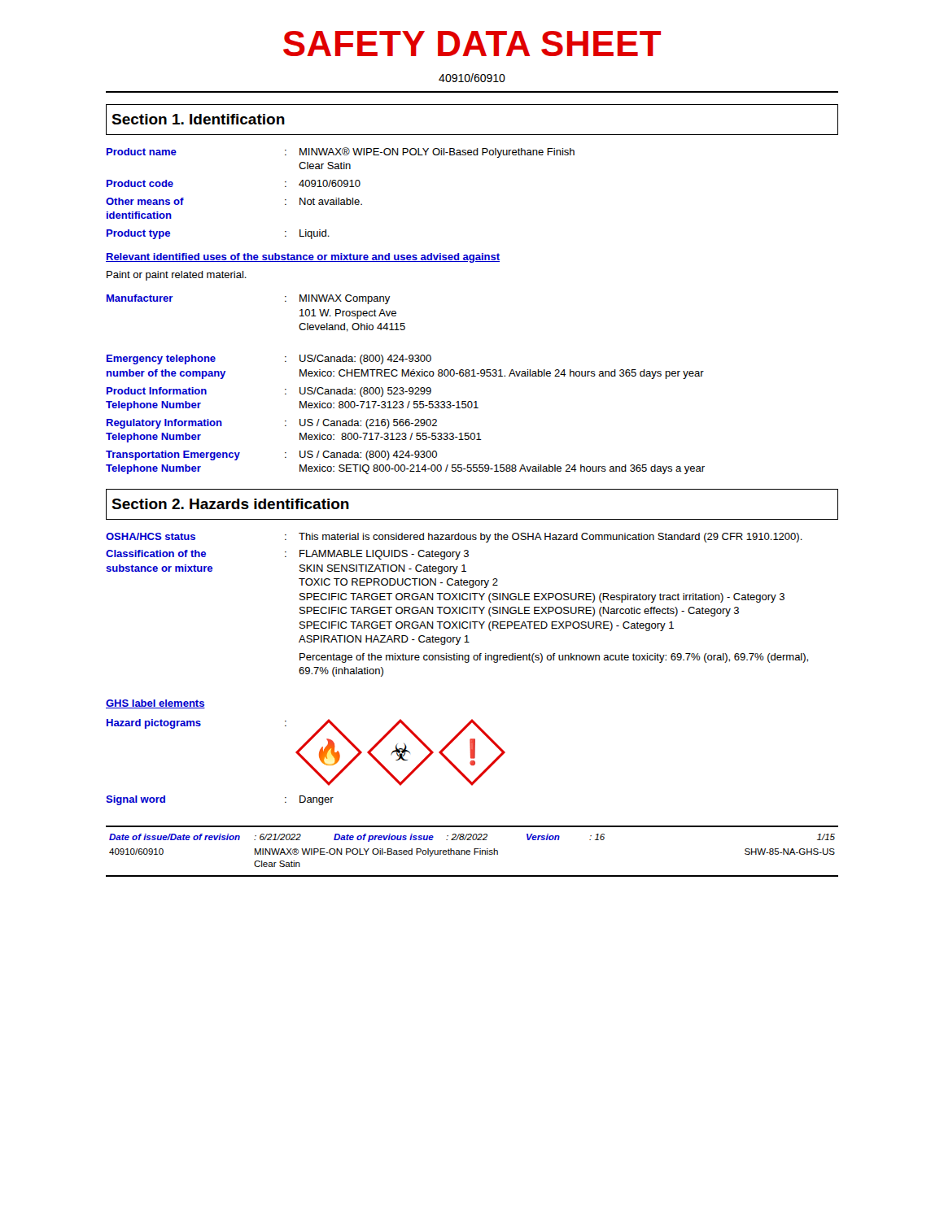SAFETY DATA SHEET
40910/60910
Section 1. Identification
| Product name | : | MINWAX® WIPE-ON POLY Oil-Based Polyurethane Finish Clear Satin |
| Product code | : | 40910/60910 |
| Other means of identification | : | Not available. |
| Product type | : | Liquid. |
Relevant identified uses of the substance or mixture and uses advised against
Paint or paint related material.
| Manufacturer | : | MINWAX Company 101 W. Prospect Ave Cleveland, Ohio 44115 |
| Emergency telephone number of the company | : | US/Canada: (800) 424-9300 Mexico: CHEMTREC México 800-681-9531. Available 24 hours and 365 days per year |
| Product Information Telephone Number | : | US/Canada: (800) 523-9299 Mexico: 800-717-3123 / 55-5333-1501 |
| Regulatory Information Telephone Number | : | US / Canada: (216) 566-2902 Mexico: 800-717-3123 / 55-5333-1501 |
| Transportation Emergency Telephone Number | : | US / Canada: (800) 424-9300 Mexico: SETIQ 800-00-214-00 / 55-5559-1588 Available 24 hours and 365 days a year |
Section 2. Hazards identification
| OSHA/HCS status | : | This material is considered hazardous by the OSHA Hazard Communication Standard (29 CFR 1910.1200). |
| Classification of the substance or mixture | : | FLAMMABLE LIQUIDS - Category 3 SKIN SENSITIZATION - Category 1 TOXIC TO REPRODUCTION - Category 2 SPECIFIC TARGET ORGAN TOXICITY (SINGLE EXPOSURE) (Respiratory tract irritation) - Category 3 SPECIFIC TARGET ORGAN TOXICITY (SINGLE EXPOSURE) (Narcotic effects) - Category 3 SPECIFIC TARGET ORGAN TOXICITY (REPEATED EXPOSURE) - Category 1 ASPIRATION HAZARD - Category 1 Percentage of the mixture consisting of ingredient(s) of unknown acute toxicity: 69.7% (oral), 69.7% (dermal), 69.7% (inhalation) |
GHS label elements
| Hazard pictograms | : | 🔥 ☣ ❗ |
| Signal word | : | Danger |
| Date of issue/Date of revision | : 6/21/2022 | Date of previous issue | : 2/8/2022 | Version | : 16 | 1/15 |
| 40910/60910 | MINWAX® WIPE-ON POLY Oil-Based Polyurethane Finish Clear Satin | SHW-85-NA-GHS-US |